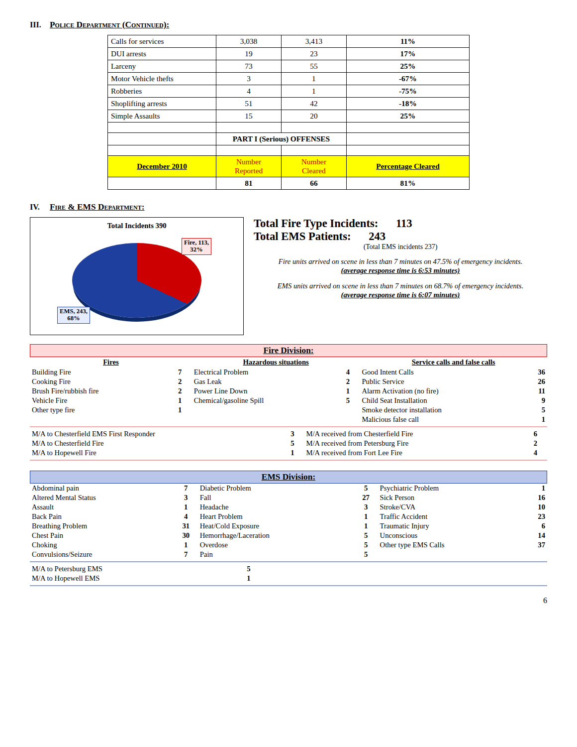III. Police Department (Continued):
| Calls for services | 3,038 | 3,413 | 11% |
| DUI arrests | 19 | 23 | 17% |
| Larceny | 73 | 55 | 25% |
| Motor Vehicle thefts | 3 | 1 | -67% |
| Robberies | 4 | 1 | -75% |
| Shoplifting arrests | 51 | 42 | -18% |
| Simple Assaults | 15 | 20 | 25% |
| | PART I (Serious) OFFENSES | |
| December 2010 | Number Reported | Number Cleared | Percentage Cleared |
| | 81 | 66 | 81% |
IV. Fire & EMS Department:
Total Incidents 390
Fire, 113,
32%
EMS, 243,
68%
Total Fire Type Incidents: 113
Total EMS Patients: 243
(Total EMS incidents 237)
Fire units arrived on scene in less than 7 minutes on 47.5% of emergency incidents.
(average response time is 6:53 minutes)
EMS units arrived on scene in less than 7 minutes on 68.7% of emergency incidents.
(average response time is 6:07 minutes)
Fire Division:
| Fires | Hazardous situations | Service calls and false calls |
| --- | --- | --- |
| Building Fire | 7 | Electrical Problem | 4 | Good Intent Calls | 36 |
| Cooking Fire | 2 | Gas Leak | 2 | Public Service | 26 |
| Brush Fire/rubbish fire | 2 | Power Line Down | 1 | Alarm Activation (no fire) | 11 |
| Vehicle Fire | 1 | Chemical/gasoline Spill | 5 | Child Seat Installation | 9 |
| Other type fire | 1 | | | Smoke detector installation | 5 |
| | | | | Malicious false call | 1 |
| M/A to Chesterfield EMS First Responder | 3 | M/A received from Chesterfield Fire | 6 |
| M/A to Chesterfield Fire | 5 | M/A received from Petersburg Fire | 2 |
| M/A to Hopewell Fire | 1 | M/A received from Fort Lee Fire | 4 |
EMS Division:
| Abdominal pain | 7 | Diabetic Problem | 5 | Psychiatric Problem | 1 |
| Altered Mental Status | 3 | Fall | 27 | Sick Person | 16 |
| Assault | 1 | Headache | 3 | Stroke/CVA | 10 |
| Back Pain | 4 | Heart Problem | 1 | Traffic Accident | 23 |
| Breathing Problem | 31 | Heat/Cold Exposure | 1 | Traumatic Injury | 6 |
| Chest Pain | 30 | Hemorrhage/Laceration | 5 | Unconscious | 14 |
| Choking | 1 | Overdose | 5 | Other type EMS Calls | 37 |
| Convulsions/Seizure | 7 | Pain | 5 | | |
| M/A to Petersburg EMS | 5 | | |
| M/A to Hopewell EMS | 1 | | |
6